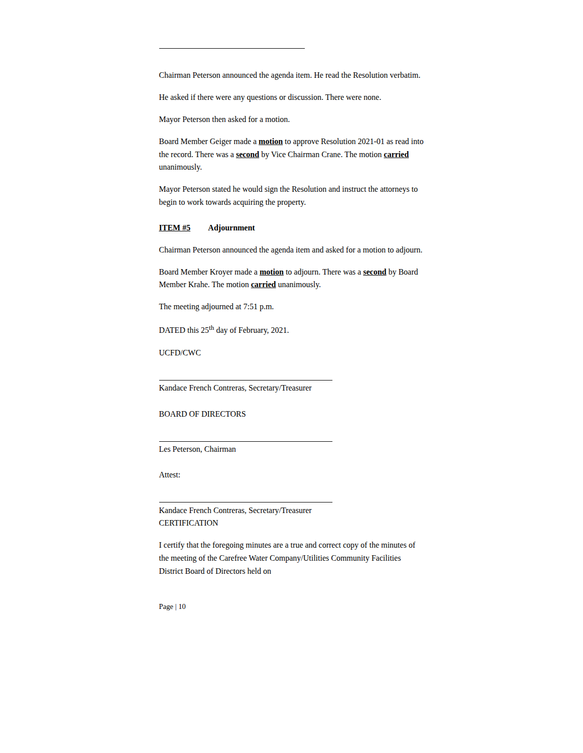Chairman Peterson announced the agenda item. He read the Resolution verbatim.
He asked if there were any questions or discussion. There were none.
Mayor Peterson then asked for a motion.
Board Member Geiger made a motion to approve Resolution 2021-01 as read into the record. There was a second by Vice Chairman Crane. The motion carried unanimously.
Mayor Peterson stated he would sign the Resolution and instruct the attorneys to begin to work towards acquiring the property.
ITEM #5 Adjournment
Chairman Peterson announced the agenda item and asked for a motion to adjourn.
Board Member Kroyer made a motion to adjourn. There was a second by Board Member Krahe. The motion carried unanimously.
The meeting adjourned at 7:51 p.m.
DATED this 25th day of February, 2021.
UCFD/CWC
Kandace French Contreras, Secretary/Treasurer
BOARD OF DIRECTORS
Les Peterson, Chairman
Attest:
Kandace French Contreras, Secretary/Treasurer
CERTIFICATION
I certify that the foregoing minutes are a true and correct copy of the minutes of the meeting of the Carefree Water Company/Utilities Community Facilities District Board of Directors held on
Page | 10